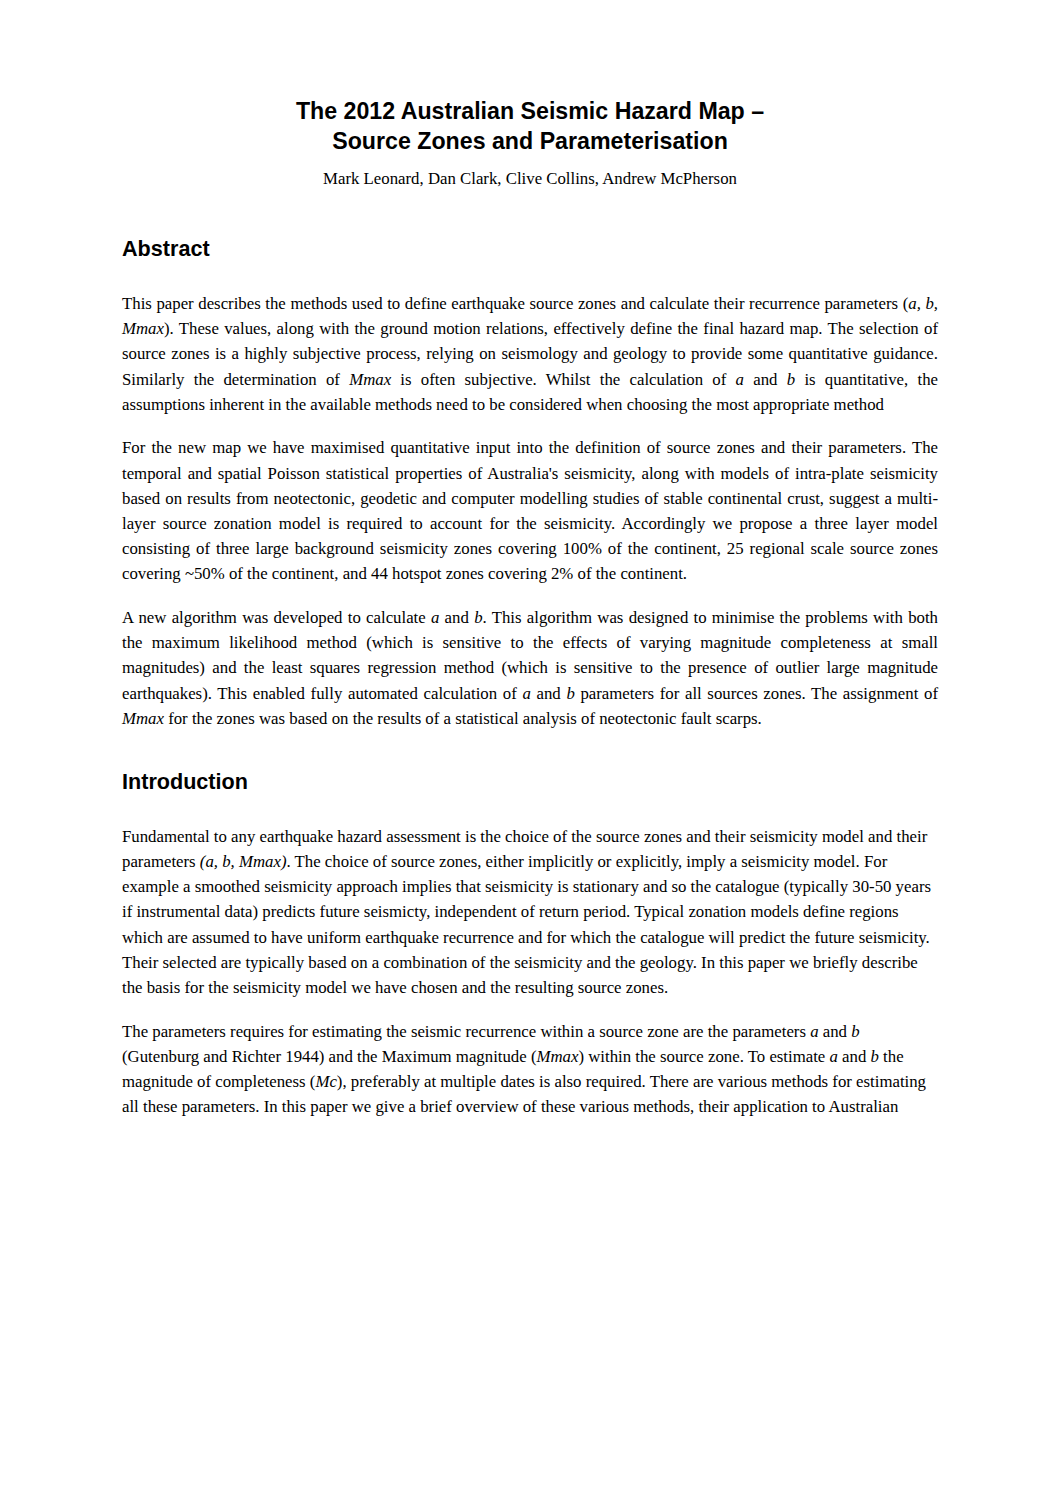The 2012 Australian Seismic Hazard Map –
Source Zones and Parameterisation
Mark Leonard, Dan Clark, Clive Collins, Andrew McPherson
Abstract
This paper describes the methods used to define earthquake source zones and calculate their recurrence parameters (a, b, Mmax). These values, along with the ground motion relations, effectively define the final hazard map. The selection of source zones is a highly subjective process, relying on seismology and geology to provide some quantitative guidance. Similarly the determination of Mmax is often subjective. Whilst the calculation of a and b is quantitative, the assumptions inherent in the available methods need to be considered when choosing the most appropriate method
For the new map we have maximised quantitative input into the definition of source zones and their parameters. The temporal and spatial Poisson statistical properties of Australia's seismicity, along with models of intra-plate seismicity based on results from neotectonic, geodetic and computer modelling studies of stable continental crust, suggest a multi-layer source zonation model is required to account for the seismicity. Accordingly we propose a three layer model consisting of three large background seismicity zones covering 100% of the continent, 25 regional scale source zones covering ~50% of the continent, and 44 hotspot zones covering 2% of the continent.
A new algorithm was developed to calculate a and b. This algorithm was designed to minimise the problems with both the maximum likelihood method (which is sensitive to the effects of varying magnitude completeness at small magnitudes) and the least squares regression method (which is sensitive to the presence of outlier large magnitude earthquakes). This enabled fully automated calculation of a and b parameters for all sources zones. The assignment of Mmax for the zones was based on the results of a statistical analysis of neotectonic fault scarps.
Introduction
Fundamental to any earthquake hazard assessment is the choice of the source zones and their seismicity model and their parameters (a, b, Mmax). The choice of source zones, either implicitly or explicitly, imply a seismicity model. For example a smoothed seismicity approach implies that seismicity is stationary and so the catalogue (typically 30-50 years if instrumental data) predicts future seismicty, independent of return period. Typical zonation models define regions which are assumed to have uniform earthquake recurrence and for which the catalogue will predict the future seismicity. Their selected are typically based on a combination of the seismicity and the geology. In this paper we briefly describe the basis for the seismicity model we have chosen and the resulting source zones.
The parameters requires for estimating the seismic recurrence within a source zone are the parameters a and b (Gutenburg and Richter 1944) and the Maximum magnitude (Mmax) within the source zone. To estimate a and b the magnitude of completeness (Mc), preferably at multiple dates is also required. There are various methods for estimating all these parameters. In this paper we give a brief overview of these various methods, their application to Australian